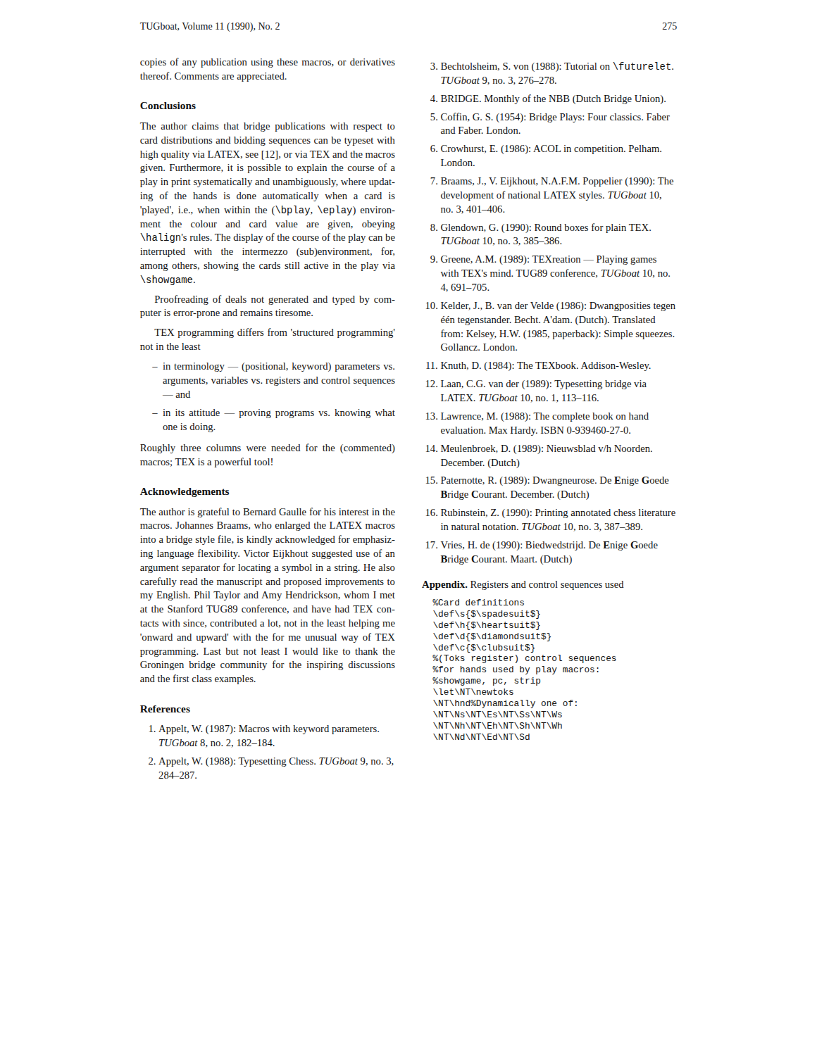TUGboat, Volume 11 (1990), No. 2 275
copies of any publication using these macros, or derivatives thereof. Comments are appreciated.
Conclusions
The author claims that bridge publications with respect to card distributions and bidding sequences can be typeset with high quality via LATEX, see [12], or via TEX and the macros given. Furthermore, it is possible to explain the course of a play in print systematically and unambiguously, where updating of the hands is done automatically when a card is 'played', i.e., when within the (\bplay, \eplay) environment the colour and card value are given, obeying \halign's rules. The display of the course of the play can be interrupted with the intermezzo (sub)environment, for, among others, showing the cards still active in the play via \showgame.
Proofreading of deals not generated and typed by computer is error-prone and remains tiresome.
TEX programming differs from 'structured programming' not in the least
in terminology — (positional, keyword) parameters vs. arguments, variables vs. registers and control sequences — and
in its attitude — proving programs vs. knowing what one is doing.
Roughly three columns were needed for the (commented) macros; TEX is a powerful tool!
Acknowledgements
The author is grateful to Bernard Gaulle for his interest in the macros. Johannes Braams, who enlarged the LATEX macros into a bridge style file, is kindly acknowledged for emphasizing language flexibility. Victor Eijkhout suggested use of an argument separator for locating a symbol in a string. He also carefully read the manuscript and proposed improvements to my English. Phil Taylor and Amy Hendrickson, whom I met at the Stanford TUG89 conference, and have had TEX contacts with since, contributed a lot, not in the least helping me 'onward and upward' with the for me unusual way of TEX programming. Last but not least I would like to thank the Groningen bridge community for the inspiring discussions and the first class examples.
References
Appelt, W. (1987): Macros with keyword parameters. TUGboat 8, no. 2, 182–184.
Appelt, W. (1988): Typesetting Chess. TUGboat 9, no. 3, 284–287.
Bechtolsheim, S. von (1988): Tutorial on \futurelet. TUGboat 9, no. 3, 276–278.
BRIDGE. Monthly of the NBB (Dutch Bridge Union).
Coffin, G. S. (1954): Bridge Plays: Four classics. Faber and Faber. London.
Crowhurst, E. (1986): ACOL in competition. Pelham. London.
Braams, J., V. Eijkhout, N.A.F.M. Poppelier (1990): The development of national LATEX styles. TUGboat 10, no. 3, 401–406.
Glendown, G. (1990): Round boxes for plain TEX. TUGboat 10, no. 3, 385–386.
Greene, A.M. (1989): TEXreation — Playing games with TEX's mind. TUG89 conference, TUGboat 10, no. 4, 691–705.
Kelder, J., B. van der Velde (1986): Dwangposities tegen één tegenstander. Becht. A'dam. (Dutch). Translated from: Kelsey, H.W. (1985, paperback): Simple squeezes. Gollancz. London.
Knuth, D. (1984): The TEXbook. Addison-Wesley.
Laan, C.G. van der (1989): Typesetting bridge via LATEX. TUGboat 10, no. 1, 113–116.
Lawrence, M. (1988): The complete book on hand evaluation. Max Hardy. ISBN 0-939460-27-0.
Meulenbroek, D. (1989): Nieuwsblad v/h Noorden. December. (Dutch)
Paternotte, R. (1989): Dwangneurose. De Enige Goede Bridge Courant. December. (Dutch)
Rubinstein, Z. (1990): Printing annotated chess literature in natural notation. TUGboat 10, no. 3, 387–389.
Vries, H. de (1990): Biedwedstrijd. De Enige Goede Bridge Courant. Maart. (Dutch)
Appendix. Registers and control sequences used
%Card definitions
\def\s{$\spadesuit$}
\def\h{$\heartsuit$}
\def\d{$\diamondsuit$}
\def\c{$\clubsuit$}
%(Toks register) control sequences
%for hands used by play macros:
%showgame, pc, strip
\let\NT\newtoks
\NT\hnd%Dynamically one of:
\NT\Ns\NT\Es\NT\Ss\NT\Ws
\NT\Nh\NT\Eh\NT\Sh\NT\Wh
\NT\Nd\NT\Ed\NT\Sd